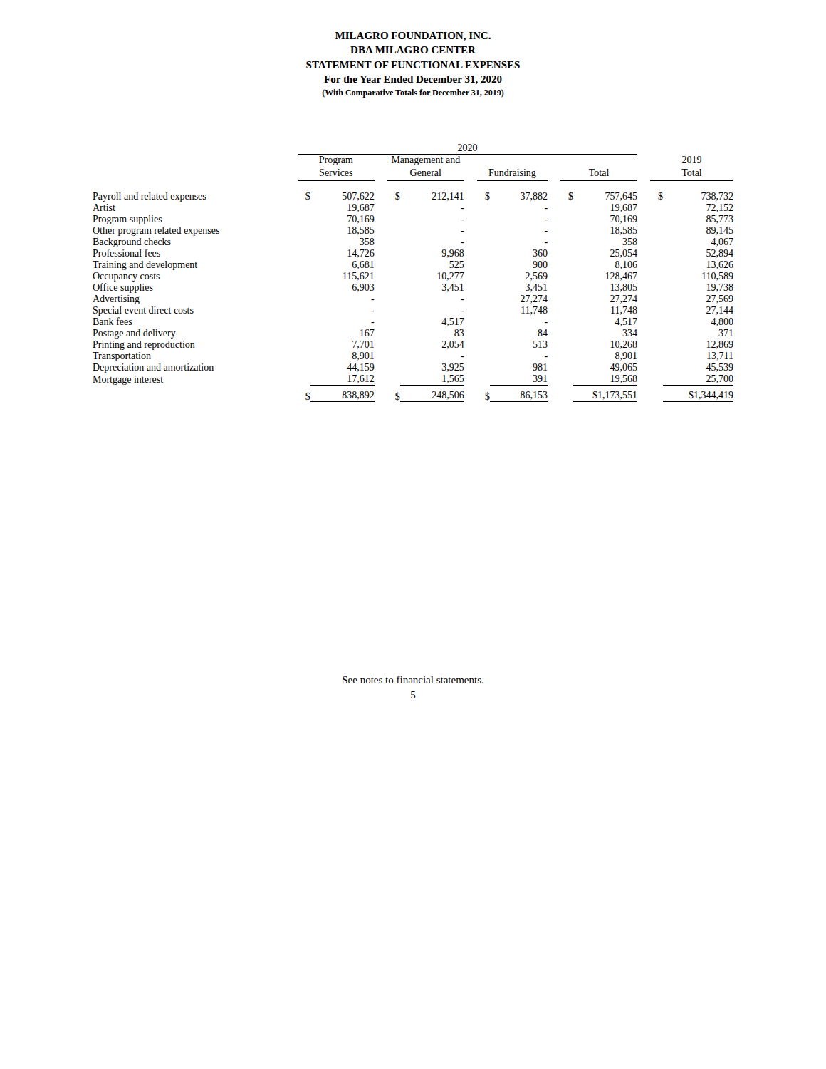MILAGRO FOUNDATION, INC.
DBA MILAGRO CENTER
STATEMENT OF FUNCTIONAL EXPENSES
For the Year Ended December 31, 2020
(With Comparative Totals for December 31, 2019)
| | 2020 | |
| | Program | | Management and | | | | | | 2019 |
| | Services | | General | | Fundraising | | Total | | Total |
| Payroll and related expenses | $ | 507,622 | | $ | 212,141 | | $ | 37,882 | | $ | 757,645 | | $ | 738,732 |
| Artist | | 19,687 | | | - | | | - | | | 19,687 | | | 72,152 |
| Program supplies | | 70,169 | | | - | | | - | | | 70,169 | | | 85,773 |
| Other program related expenses | | 18,585 | | | - | | | - | | | 18,585 | | | 89,145 |
| Background checks | | 358 | | | - | | | - | | | 358 | | | 4,067 |
| Professional fees | | 14,726 | | | 9,968 | | | 360 | | | 25,054 | | | 52,894 |
| Training and development | | 6,681 | | | 525 | | | 900 | | | 8,106 | | | 13,626 |
| Occupancy costs | | 115,621 | | | 10,277 | | | 2,569 | | | 128,467 | | | 110,589 |
| Office supplies | | 6,903 | | | 3,451 | | | 3,451 | | | 13,805 | | | 19,738 |
| Advertising | | - | | | - | | | 27,274 | | | 27,274 | | | 27,569 |
| Special event direct costs | | - | | | - | | | 11,748 | | | 11,748 | | | 27,144 |
| Bank fees | | - | | | 4,517 | | | - | | | 4,517 | | | 4,800 |
| Postage and delivery | | 167 | | | 83 | | | 84 | | | 334 | | | 371 |
| Printing and reproduction | | 7,701 | | | 2,054 | | | 513 | | | 10,268 | | | 12,869 |
| Transportation | | 8,901 | | | - | | | - | | | 8,901 | | | 13,711 |
| Depreciation and amortization | | 44,159 | | | 3,925 | | | 981 | | | 49,065 | | | 45,539 |
| Mortgage interest | | 17,612 | | | 1,565 | | | 391 | | | 19,568 | | | 25,700 |
| | $ | 838,892 | | $ | 248,506 | | $ | 86,153 | | | $1,173,551 | | | $1,344,419 |
See notes to financial statements.
5